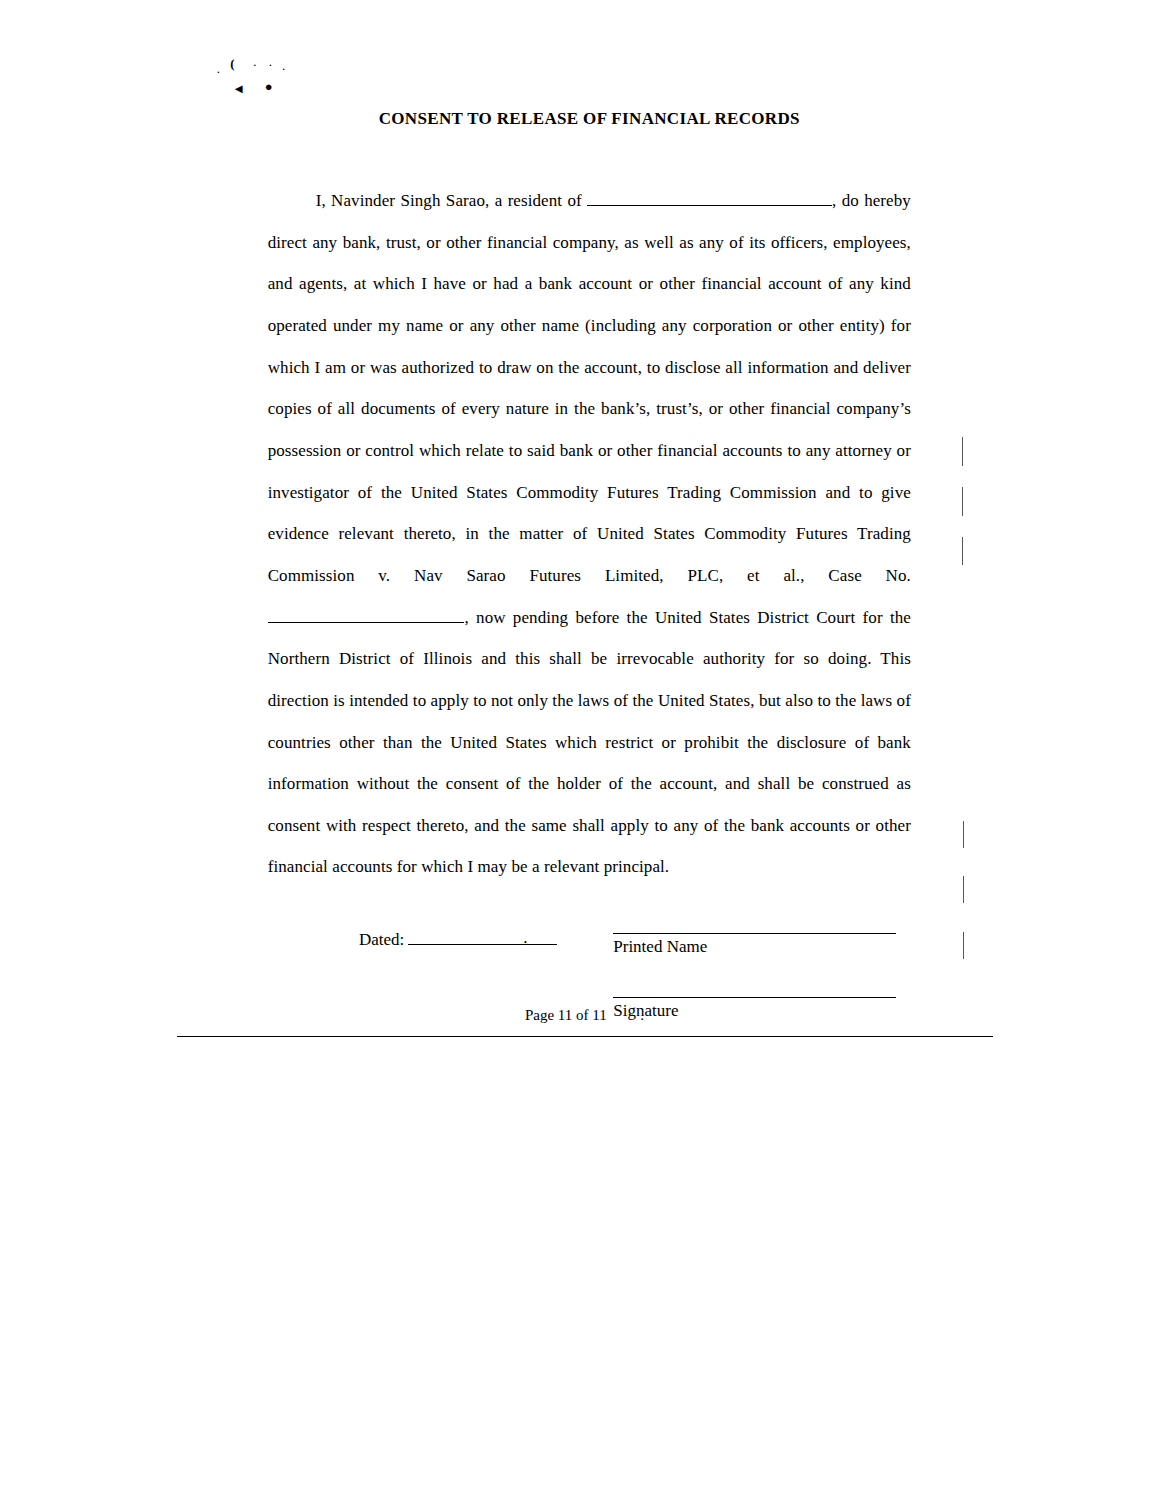. ( . . . ◄ ●
CONSENT TO RELEASE OF FINANCIAL RECORDS
I, Navinder Singh Sarao, a resident of , do hereby direct any bank, trust, or other financial company, as well as any of its officers, employees, and agents, at which I have or had a bank account or other financial account of any kind operated under my name or any other name (including any corporation or other entity) for which I am or was authorized to draw on the account, to disclose all information and deliver copies of all documents of every nature in the bank’s, trust’s, or other financial company’s possession or control which relate to said bank or other financial accounts to any attorney or investigator of the United States Commodity Futures Trading Commission and to give evidence relevant thereto, in the matter of United States Commodity Futures Trading Commission v. Nav Sarao Futures Limited, PLC, et al., Case No. , now pending before the United States District Court for the Northern District of Illinois and this shall be irrevocable authority for so doing. This direction is intended to apply to not only the laws of the United States, but also to the laws of countries other than the United States which restrict or prohibit the disclosure of bank information without the consent of the holder of the account, and shall be construed as consent with respect thereto, and the same shall apply to any of the bank accounts or other financial accounts for which I may be a relevant principal.
Dated: .
Printed Name
Signature
Page 11 of 11.